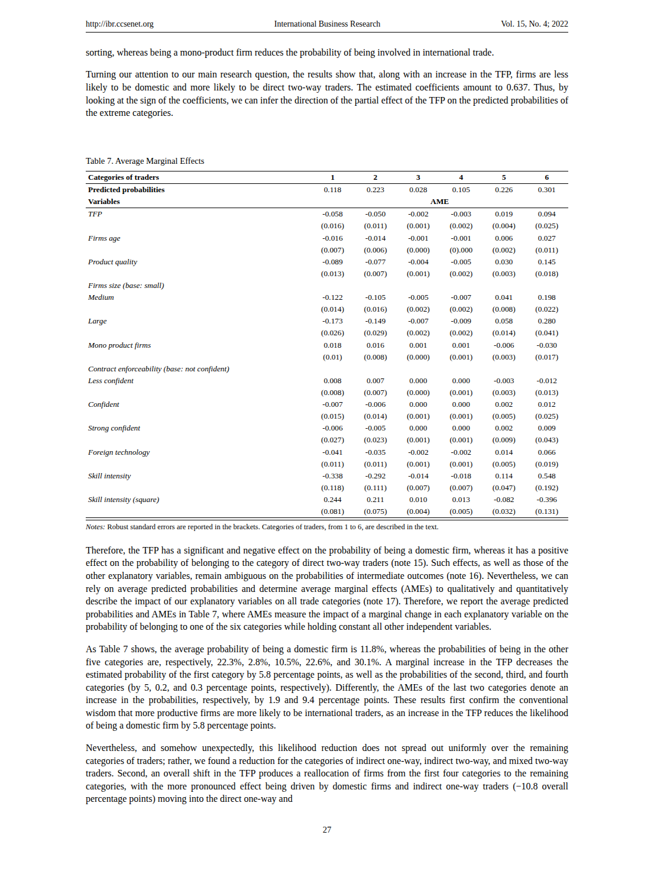http://ibr.ccsenet.org International Business Research Vol. 15, No. 4; 2022
sorting, whereas being a mono-product firm reduces the probability of being involved in international trade.
Turning our attention to our main research question, the results show that, along with an increase in the TFP, firms are less likely to be domestic and more likely to be direct two-way traders. The estimated coefficients amount to 0.637. Thus, by looking at the sign of the coefficients, we can infer the direction of the partial effect of the TFP on the predicted probabilities of the extreme categories.
Table 7. Average Marginal Effects
| Categories of traders | 1 | 2 | 3 | 4 | 5 | 6 |
| --- | --- | --- | --- | --- | --- | --- |
| Predicted probabilities | 0.118 | 0.223 | 0.028 | 0.105 | 0.226 | 0.301 |
| Variables | AME |
| TFP | -0.058 | -0.050 | -0.002 | -0.003 | 0.019 | 0.094 |
| | (0.016) | (0.011) | (0.001) | (0.002) | (0.004) | (0.025) |
| Firms age | -0.016 | -0.014 | -0.001 | -0.001 | 0.006 | 0.027 |
| | (0.007) | (0.006) | (0.000) | (0).000 | (0.002) | (0.011) |
| Product quality | -0.089 | -0.077 | -0.004 | -0.005 | 0.030 | 0.145 |
| | (0.013) | (0.007) | (0.001) | (0.002) | (0.003) | (0.018) |
| Firms size (base: small) | | | | | | |
| Medium | -0.122 | -0.105 | -0.005 | -0.007 | 0.041 | 0.198 |
| | (0.014) | (0.016) | (0.002) | (0.002) | (0.008) | (0.022) |
| Large | -0.173 | -0.149 | -0.007 | -0.009 | 0.058 | 0.280 |
| | (0.026) | (0.029) | (0.002) | (0.002) | (0.014) | (0.041) |
| Mono product firms | 0.018 | 0.016 | 0.001 | 0.001 | -0.006 | -0.030 |
| | (0.01) | (0.008) | (0.000) | (0.001) | (0.003) | (0.017) |
| Contract enforceability (base: not confident) | | | | | | |
| Less confident | 0.008 | 0.007 | 0.000 | 0.000 | -0.003 | -0.012 |
| | (0.008) | (0.007) | (0.000) | (0.001) | (0.003) | (0.013) |
| Confident | -0.007 | -0.006 | 0.000 | 0.000 | 0.002 | 0.012 |
| | (0.015) | (0.014) | (0.001) | (0.001) | (0.005) | (0.025) |
| Strong confident | -0.006 | -0.005 | 0.000 | 0.000 | 0.002 | 0.009 |
| | (0.027) | (0.023) | (0.001) | (0.001) | (0.009) | (0.043) |
| Foreign technology | -0.041 | -0.035 | -0.002 | -0.002 | 0.014 | 0.066 |
| | (0.011) | (0.011) | (0.001) | (0.001) | (0.005) | (0.019) |
| Skill intensity | -0.338 | -0.292 | -0.014 | -0.018 | 0.114 | 0.548 |
| | (0.118) | (0.111) | (0.007) | (0.007) | (0.047) | (0.192) |
| Skill intensity (square) | 0.244 | 0.211 | 0.010 | 0.013 | -0.082 | -0.396 |
| | (0.081) | (0.075) | (0.004) | (0.005) | (0.032) | (0.131) |
Notes: Robust standard errors are reported in the brackets. Categories of traders, from 1 to 6, are described in the text.
Therefore, the TFP has a significant and negative effect on the probability of being a domestic firm, whereas it has a positive effect on the probability of belonging to the category of direct two-way traders (note 15). Such effects, as well as those of the other explanatory variables, remain ambiguous on the probabilities of intermediate outcomes (note 16). Nevertheless, we can rely on average predicted probabilities and determine average marginal effects (AMEs) to qualitatively and quantitatively describe the impact of our explanatory variables on all trade categories (note 17). Therefore, we report the average predicted probabilities and AMEs in Table 7, where AMEs measure the impact of a marginal change in each explanatory variable on the probability of belonging to one of the six categories while holding constant all other independent variables.
As Table 7 shows, the average probability of being a domestic firm is 11.8%, whereas the probabilities of being in the other five categories are, respectively, 22.3%, 2.8%, 10.5%, 22.6%, and 30.1%. A marginal increase in the TFP decreases the estimated probability of the first category by 5.8 percentage points, as well as the probabilities of the second, third, and fourth categories (by 5, 0.2, and 0.3 percentage points, respectively). Differently, the AMEs of the last two categories denote an increase in the probabilities, respectively, by 1.9 and 9.4 percentage points. These results first confirm the conventional wisdom that more productive firms are more likely to be international traders, as an increase in the TFP reduces the likelihood of being a domestic firm by 5.8 percentage points.
Nevertheless, and somehow unexpectedly, this likelihood reduction does not spread out uniformly over the remaining categories of traders; rather, we found a reduction for the categories of indirect one-way, indirect two-way, and mixed two-way traders. Second, an overall shift in the TFP produces a reallocation of firms from the first four categories to the remaining categories, with the more pronounced effect being driven by domestic firms and indirect one-way traders (−10.8 overall percentage points) moving into the direct one-way and
27